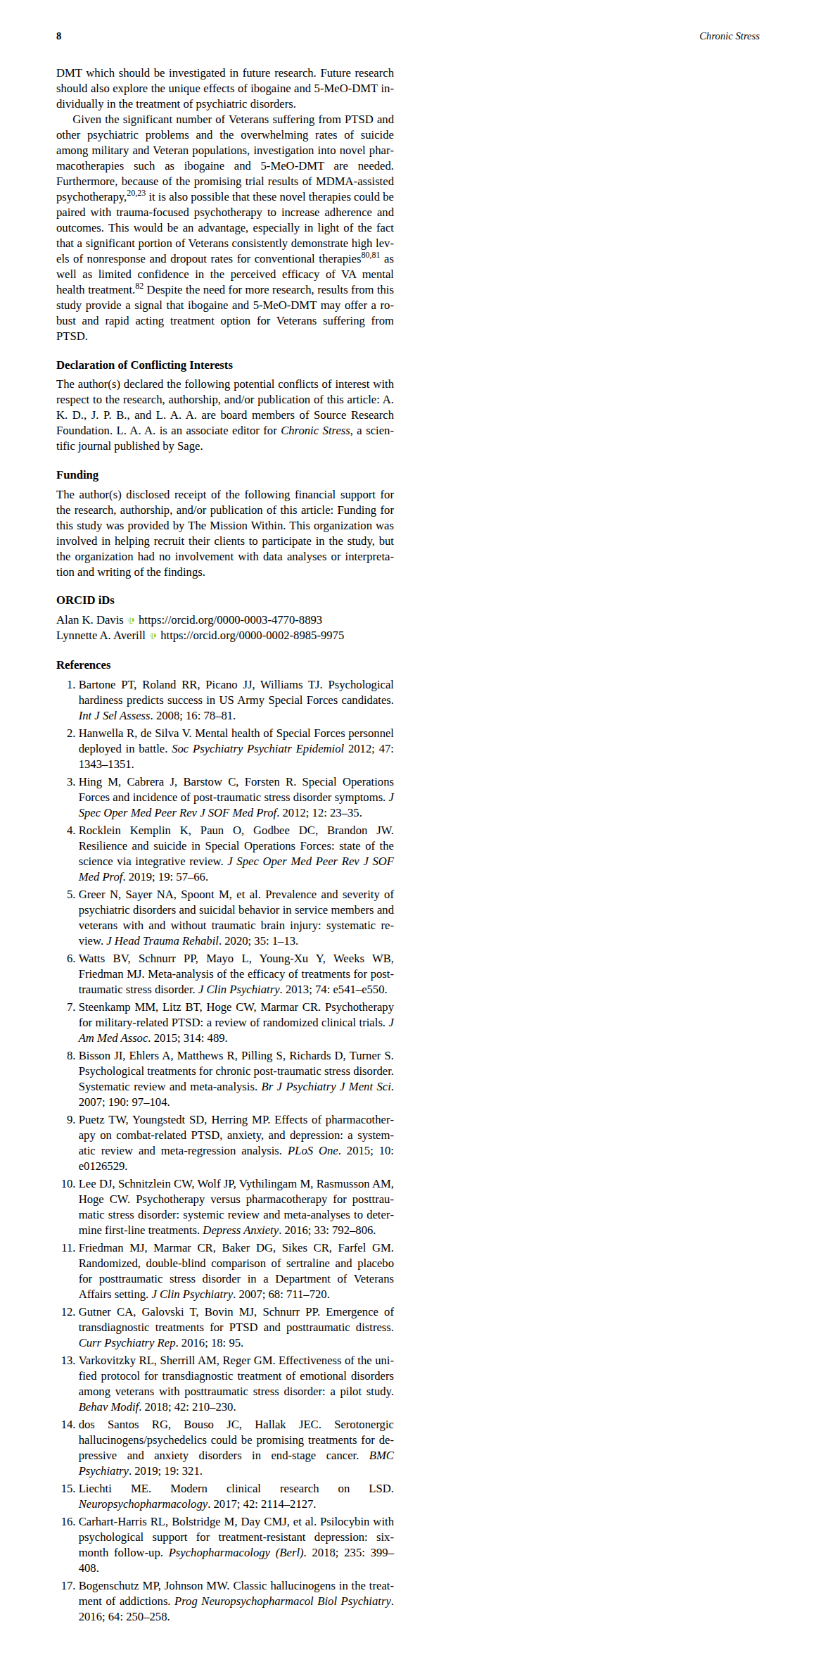8 Chronic Stress
DMT which should be investigated in future research. Future research should also explore the unique effects of ibogaine and 5-MeO-DMT individually in the treatment of psychiatric disorders.
Given the significant number of Veterans suffering from PTSD and other psychiatric problems and the overwhelming rates of suicide among military and Veteran populations, investigation into novel pharmacotherapies such as ibogaine and 5-MeO-DMT are needed. Furthermore, because of the promising trial results of MDMA-assisted psychotherapy,20,23 it is also possible that these novel therapies could be paired with trauma-focused psychotherapy to increase adherence and outcomes. This would be an advantage, especially in light of the fact that a significant portion of Veterans consistently demonstrate high levels of nonresponse and dropout rates for conventional therapies80,81 as well as limited confidence in the perceived efficacy of VA mental health treatment.82 Despite the need for more research, results from this study provide a signal that ibogaine and 5-MeO-DMT may offer a robust and rapid acting treatment option for Veterans suffering from PTSD.
Declaration of Conflicting Interests
The author(s) declared the following potential conflicts of interest with respect to the research, authorship, and/or publication of this article: A. K. D., J. P. B., and L. A. A. are board members of Source Research Foundation. L. A. A. is an associate editor for Chronic Stress, a scientific journal published by Sage.
Funding
The author(s) disclosed receipt of the following financial support for the research, authorship, and/or publication of this article: Funding for this study was provided by The Mission Within. This organization was involved in helping recruit their clients to participate in the study, but the organization had no involvement with data analyses or interpretation and writing of the findings.
ORCID iDs
Alan K. Davis iD https://orcid.org/0000-0003-4770-8893
Lynnette A. Averill iD https://orcid.org/0000-0002-8985-9975
References
Bartone PT, Roland RR, Picano JJ, Williams TJ. Psychological hardiness predicts success in US Army Special Forces candidates. Int J Sel Assess. 2008; 16: 78–81.
Hanwella R, de Silva V. Mental health of Special Forces personnel deployed in battle. Soc Psychiatry Psychiatr Epidemiol 2012; 47: 1343–1351.
Hing M, Cabrera J, Barstow C, Forsten R. Special Operations Forces and incidence of post-traumatic stress disorder symptoms. J Spec Oper Med Peer Rev J SOF Med Prof. 2012; 12: 23–35.
Rocklein Kemplin K, Paun O, Godbee DC, Brandon JW. Resilience and suicide in Special Operations Forces: state of the science via integrative review. J Spec Oper Med Peer Rev J SOF Med Prof. 2019; 19: 57–66.
Greer N, Sayer NA, Spoont M, et al. Prevalence and severity of psychiatric disorders and suicidal behavior in service members and veterans with and without traumatic brain injury: systematic review. J Head Trauma Rehabil. 2020; 35: 1–13.
Watts BV, Schnurr PP, Mayo L, Young-Xu Y, Weeks WB, Friedman MJ. Meta-analysis of the efficacy of treatments for posttraumatic stress disorder. J Clin Psychiatry. 2013; 74: e541–e550.
Steenkamp MM, Litz BT, Hoge CW, Marmar CR. Psychotherapy for military-related PTSD: a review of randomized clinical trials. J Am Med Assoc. 2015; 314: 489.
Bisson JI, Ehlers A, Matthews R, Pilling S, Richards D, Turner S. Psychological treatments for chronic post-traumatic stress disorder. Systematic review and meta-analysis. Br J Psychiatry J Ment Sci. 2007; 190: 97–104.
Puetz TW, Youngstedt SD, Herring MP. Effects of pharmacotherapy on combat-related PTSD, anxiety, and depression: a systematic review and meta-regression analysis. PLoS One. 2015; 10: e0126529.
Lee DJ, Schnitzlein CW, Wolf JP, Vythilingam M, Rasmusson AM, Hoge CW. Psychotherapy versus pharmacotherapy for posttraumatic stress disorder: systemic review and meta-analyses to determine first-line treatments. Depress Anxiety. 2016; 33: 792–806.
Friedman MJ, Marmar CR, Baker DG, Sikes CR, Farfel GM. Randomized, double-blind comparison of sertraline and placebo for posttraumatic stress disorder in a Department of Veterans Affairs setting. J Clin Psychiatry. 2007; 68: 711–720.
Gutner CA, Galovski T, Bovin MJ, Schnurr PP. Emergence of transdiagnostic treatments for PTSD and posttraumatic distress. Curr Psychiatry Rep. 2016; 18: 95.
Varkovitzky RL, Sherrill AM, Reger GM. Effectiveness of the unified protocol for transdiagnostic treatment of emotional disorders among veterans with posttraumatic stress disorder: a pilot study. Behav Modif. 2018; 42: 210–230.
dos Santos RG, Bouso JC, Hallak JEC. Serotonergic hallucinogens/psychedelics could be promising treatments for depressive and anxiety disorders in end-stage cancer. BMC Psychiatry. 2019; 19: 321.
Liechti ME. Modern clinical research on LSD. Neuropsychopharmacology. 2017; 42: 2114–2127.
Carhart-Harris RL, Bolstridge M, Day CMJ, et al. Psilocybin with psychological support for treatment-resistant depression: six-month follow-up. Psychopharmacology (Berl). 2018; 235: 399–408.
Bogenschutz MP, Johnson MW. Classic hallucinogens in the treatment of addictions. Prog Neuropsychopharmacol Biol Psychiatry. 2016; 64: 250–258.